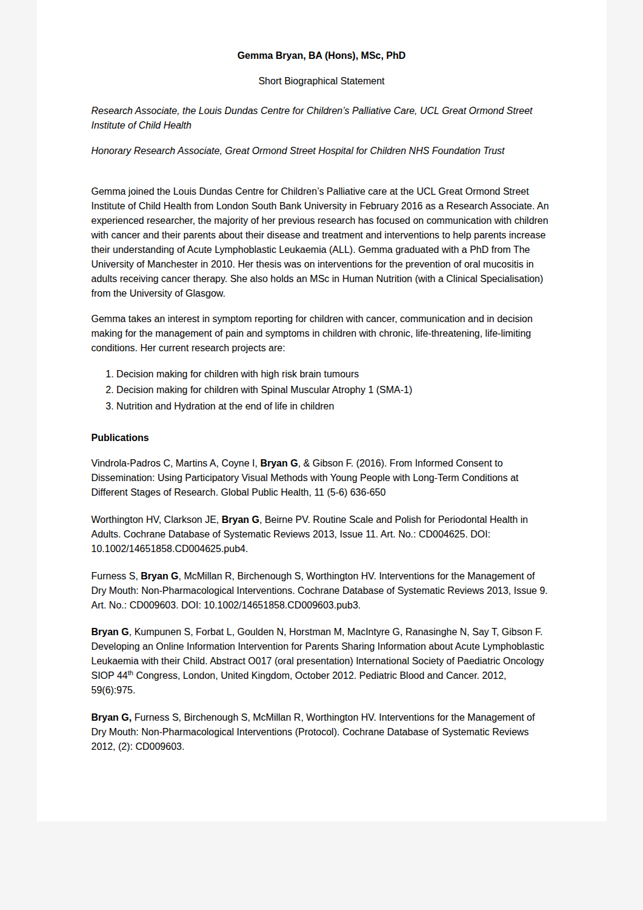Gemma Bryan, BA (Hons), MSc, PhD
Short Biographical Statement
Research Associate, the Louis Dundas Centre for Children’s Palliative Care, UCL Great Ormond Street Institute of Child Health
Honorary Research Associate, Great Ormond Street Hospital for Children NHS Foundation Trust
Gemma joined the Louis Dundas Centre for Children’s Palliative care at the UCL Great Ormond Street Institute of Child Health from London South Bank University in February 2016 as a Research Associate. An experienced researcher, the majority of her previous research has focused on communication with children with cancer and their parents about their disease and treatment and interventions to help parents increase their understanding of Acute Lymphoblastic Leukaemia (ALL). Gemma graduated with a PhD from The University of Manchester in 2010. Her thesis was on interventions for the prevention of oral mucositis in adults receiving cancer therapy. She also holds an MSc in Human Nutrition (with a Clinical Specialisation) from the University of Glasgow.
Gemma takes an interest in symptom reporting for children with cancer, communication and in decision making for the management of pain and symptoms in children with chronic, life-threatening, life-limiting conditions. Her current research projects are:
Decision making for children with high risk brain tumours
Decision making for children with Spinal Muscular Atrophy 1 (SMA-1)
Nutrition and Hydration at the end of life in children
Publications
Vindrola-Padros C, Martins A, Coyne I, Bryan G, & Gibson F. (2016). From Informed Consent to Dissemination: Using Participatory Visual Methods with Young People with Long-Term Conditions at Different Stages of Research. Global Public Health, 11 (5-6) 636-650
Worthington HV, Clarkson JE, Bryan G, Beirne PV. Routine Scale and Polish for Periodontal Health in Adults. Cochrane Database of Systematic Reviews 2013, Issue 11. Art. No.: CD004625. DOI: 10.1002/14651858.CD004625.pub4.
Furness S, Bryan G, McMillan R, Birchenough S, Worthington HV. Interventions for the Management of Dry Mouth: Non-Pharmacological Interventions. Cochrane Database of Systematic Reviews 2013, Issue 9. Art. No.: CD009603. DOI: 10.1002/14651858.CD009603.pub3.
Bryan G, Kumpunen S, Forbat L, Goulden N, Horstman M, MacIntyre G, Ranasinghe N, Say T, Gibson F. Developing an Online Information Intervention for Parents Sharing Information about Acute Lymphoblastic Leukaemia with their Child. Abstract O017 (oral presentation) International Society of Paediatric Oncology SIOP 44th Congress, London, United Kingdom, October 2012. Pediatric Blood and Cancer. 2012, 59(6):975.
Bryan G, Furness S, Birchenough S, McMillan R, Worthington HV. Interventions for the Management of Dry Mouth: Non-Pharmacological Interventions (Protocol). Cochrane Database of Systematic Reviews 2012, (2): CD009603.